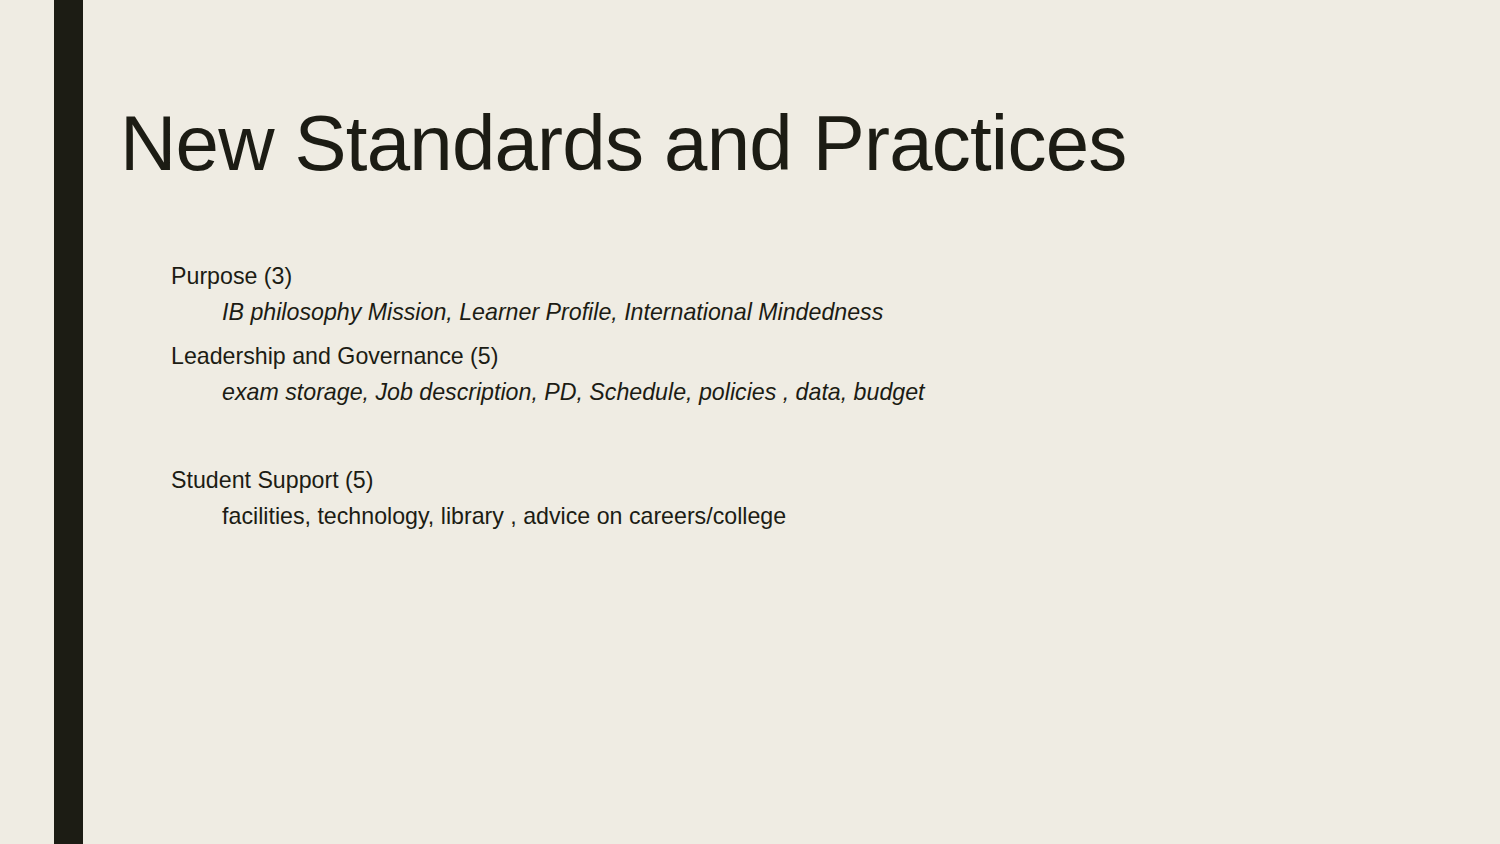New Standards and Practices
Purpose (3)
IB philosophy Mission, Learner Profile, International Mindedness
Leadership and Governance (5)
exam storage, Job description, PD, Schedule, policies , data, budget
Student Support (5)
facilities, technology, library , advice on careers/college